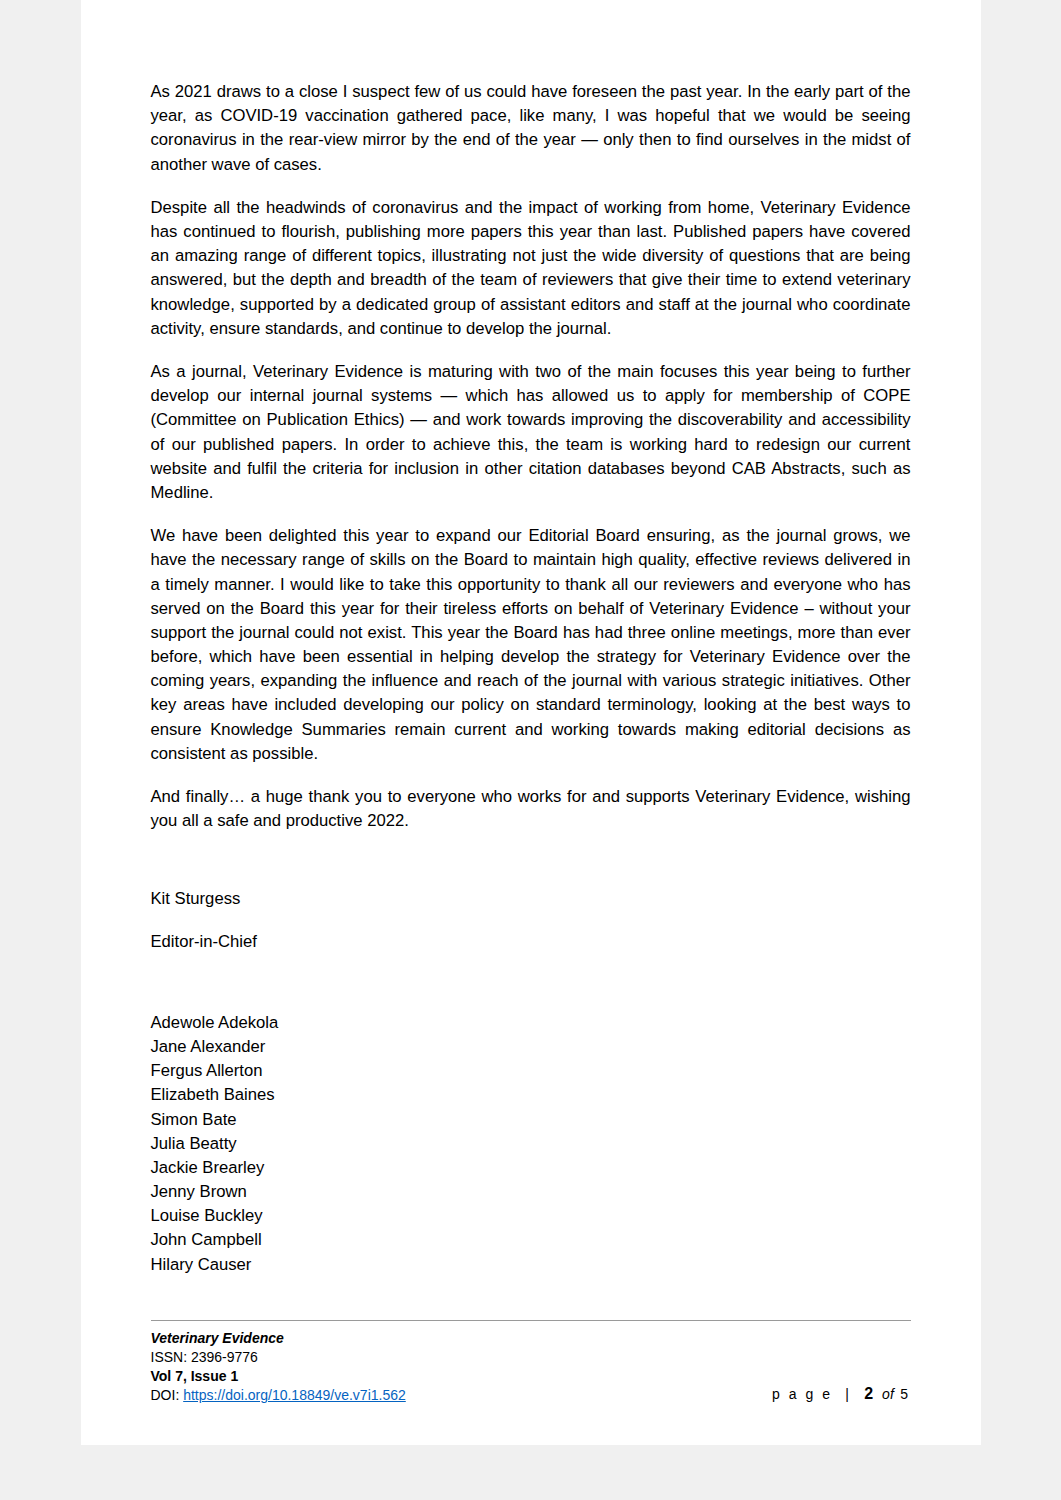As 2021 draws to a close I suspect few of us could have foreseen the past year. In the early part of the year, as COVID-19 vaccination gathered pace, like many, I was hopeful that we would be seeing coronavirus in the rear-view mirror by the end of the year — only then to find ourselves in the midst of another wave of cases.
Despite all the headwinds of coronavirus and the impact of working from home, Veterinary Evidence has continued to flourish, publishing more papers this year than last. Published papers have covered an amazing range of different topics, illustrating not just the wide diversity of questions that are being answered, but the depth and breadth of the team of reviewers that give their time to extend veterinary knowledge, supported by a dedicated group of assistant editors and staff at the journal who coordinate activity, ensure standards, and continue to develop the journal.
As a journal, Veterinary Evidence is maturing with two of the main focuses this year being to further develop our internal journal systems — which has allowed us to apply for membership of COPE (Committee on Publication Ethics) — and work towards improving the discoverability and accessibility of our published papers. In order to achieve this, the team is working hard to redesign our current website and fulfil the criteria for inclusion in other citation databases beyond CAB Abstracts, such as Medline.
We have been delighted this year to expand our Editorial Board ensuring, as the journal grows, we have the necessary range of skills on the Board to maintain high quality, effective reviews delivered in a timely manner. I would like to take this opportunity to thank all our reviewers and everyone who has served on the Board this year for their tireless efforts on behalf of Veterinary Evidence – without your support the journal could not exist. This year the Board has had three online meetings, more than ever before, which have been essential in helping develop the strategy for Veterinary Evidence over the coming years, expanding the influence and reach of the journal with various strategic initiatives. Other key areas have included developing our policy on standard terminology, looking at the best ways to ensure Knowledge Summaries remain current and working towards making editorial decisions as consistent as possible.
And finally… a huge thank you to everyone who works for and supports Veterinary Evidence, wishing you all a safe and productive 2022.
Kit Sturgess
Editor-in-Chief
Adewole Adekola
Jane Alexander
Fergus Allerton
Elizabeth Baines
Simon Bate
Julia Beatty
Jackie Brearley
Jenny Brown
Louise Buckley
John Campbell
Hilary Causer
Veterinary Evidence
ISSN: 2396-9776
Vol 7, Issue 1
DOI: https://doi.org/10.18849/ve.v7i1.562
p a g e | 2 of 5